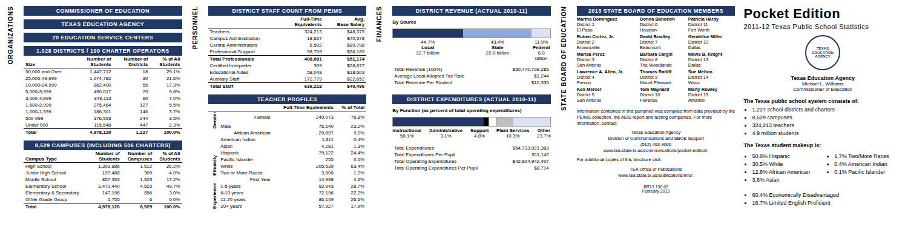ORGANIZATIONS
Commissioner of Education
Texas Education Agency
20 Education Service Centers
1,028 Districts / 199 Charter Operators
| Size | Number of Students | Number of Districts | % of All Students |
| --- | --- | --- | --- |
| 50,000 and Over | 1,447,712 | 18 | 29.1% |
| 25,000-49,999 | 1,074,782 | 30 | 21.6% |
| 10,000-24,999 | 862,490 | 55 | 17.3% |
| 5,000-9,999 | 490,017 | 70 | 9.8% |
| 3,000-4,999 | 349,113 | 90 | 7.0% |
| 1,600-2,999 | 275,464 | 127 | 5.5% |
| 1,000-1,599 | 186,301 | 146 | 3.7% |
| 500-999 | 176,593 | 244 | 3.5% |
| Under 500 | 115,648 | 447 | 2.3% |
| Total | 4,978,120 | 1,227 | 100.0% |
8,529 Campuses (Including 506 Charters)
| Campus Type | Number of Students | Number of Campuses | % of All Students |
| --- | --- | --- | --- |
| High School | 1,303,886 | 1,512 | 26.2% |
| Junior High School | 197,488 | 309 | 4.0% |
| Middle School | 857,353 | 1,323 | 17.2% |
| Elementary School | 2,470,440 | 4,523 | 49.7% |
| Elementary & Secondary | 147,198 | 856 | 3.0% |
| Other Grade Group | 1,755 | 6 | 0.0% |
| Total | 4,978,120 | 8,529 | 100.0% |
PERSONNEL
District Staff Count from PEIMS
| | Full-Time Equivalents | Avg. Base Salary |
| --- | --- | --- |
| Teachers | 324,213 | $48,375 |
| Campus Administration | 18,657 | $70,578 |
| Central Administrators | 6,502 | $89,798 |
| Professional Support | 58,709 | $56,189 |
| Total Professionals | 408,081 | $51,174 |
| Certified Interpreter | 309 | $28,677 |
| Educational Aides | 58,048 | $18,603 |
| Auxiliary Staff | 172,779 | $22,652 |
| Total Staff | 639,218 | $40,496 |
Teacher Profiles
| | Full-Time Equivalents | % of Total |
| --- | --- | --- |
| Gender | Female | 249,073 | 76.8% |
| Male | 75,140 | 23.2% |
| Ethnicity | African American | 29,897 | 9.2% |
| American Indian | 1,311 | 0.4% |
| Asian | 4,281 | 1.3% |
| Hispanic | 79,122 | 24.4% |
| Pacific Islander | 255 | 0.1% |
| White | 205,539 | 63.4% |
| Two or More Races | 3,808 | 1.2% |
| Experience | First Year | 14,998 | 4.6% |
| 1-5 years | 92,943 | 28.7% |
| 6-10 years | 72,196 | 22.2% |
| 11-20 years | 86,149 | 26.6% |
| 20+ years | 57,927 | 17.9% |
FINANCES
District Revenue (Actual 2010-11)
By Source
44.7%
Local
22.7 billion
43.4%
State
22.0 billion
11.9%
Federal
6.0 billion
| Total Revenue (100%) | $50,770,708,285 |
| Average Local Adopted Tax Rate | $1.244 |
| Total Revenue Per Student | $10,335 |
District Expenditures (Actual 2010-11)
By Function (as percent of total operating expenditures)
Instructional
58.1%
Administrative
3.1%
Support
4.8%
Plant Services
10.3%
Other
23.7%
| Total Expenditures | $54,733,921,383 |
| Total Expenditures Per Pupil | $11,142 |
| Total Operating Expenditures | $42,804,942,407 |
| Total Operating Expenditures Per Pupil | $8,714 |
STATE BOARD OF EDUCATION
2013 State Board of Education Members
| Martha Dominguez District 1 El Paso | Donna Bahorich District 6 Houston | Patricia Hardy District 11 Fort Worth |
| Ruben Cortez, Jr. District 2 Brownsville | David Bradley District 7 Beaumont | Geraldine Miller District 12 Dallas |
| Marisa Perez District 3 San Antonio | Barbara Cargill District 8 The Woodlands | Mavis B. Knight District 13 Dallas |
| Lawrence A. Allen, Jr. District 4 Fresno | Thomas Ratliff District 9 Mount Pleasant | Sue Melton District 14 Waco |
| Ken Mercer District 5 San Antonio | Tom Maynard District 10 Florence | Marty Rowley District 15 Amarillo |
Information contained in this pamphlet was compiled from data provided by the PEIMS collection, the AEIS report and testing companies. For more information, contact:
Texas Education Agency
Division of Communications and SBOE Support
(512) 463-9000
www.tea.state.tx.us/communications/pocket-edition/.
For additional copies of this brochure visit:
TEA Office of Publications
www.tea.state.tx.us/publications/info/.
BR13 130 02
February 2013
Pocket Edition 2011-12 Texas Public School Statistics
TEXAS
EDUCATION
AGENCY
Texas Education Agency
Michael L. Williams
Commissioner of Education
The Texas public school system consists of:
1,227 school districts and charters
8,529 campuses
324,213 teachers
4.9 million students
The Texas student makeup is:
50.8% Hispanic
30.5% White
12.8% African American
3.6% Asian
1.7% Two/More Races
0.4% American Indian
0.1% Pacific Islander
60.4% Economically Disadvantaged
16.7% Limited English Proficient